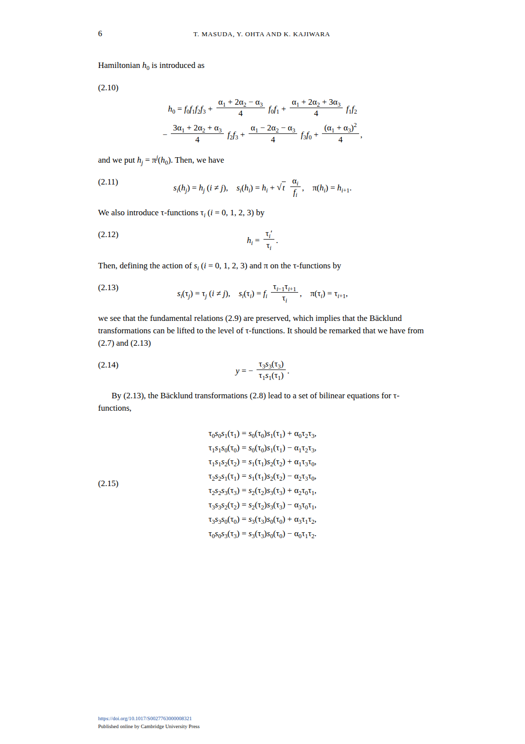6 T. Masuda, Y. Ohta and K. Kajiwara
Hamiltonian h0 is introduced as
(2.10)
h0 = f0f1f2f3 + α1 + 2α2 − α34 f0f1 + α1 + 2α2 + 3α34 f1f2 − 3α1 + 2α2 + α34 f2f3 + α1 − 2α2 − α34 f3f0 + (α1 + α3)24,
and we put hj = πj(h0). Then, we have
(2.11)
si(hj) = hj (i ≠ j), si(hi) = hi + t αi fi, π(hi) = hi+1.
We also introduce τ-functions τi (i = 0, 1, 2, 3) by
(2.12)
hi = τi′τi.
Then, defining the action of si (i = 0, 1, 2, 3) and π on the τ-functions by
(2.13)
si(τj) = τj (i ≠ j), si(τi) = fi τi−1τi+1 τi, π(τi) = τi+1,
we see that the fundamental relations (2.9) are preserved, which implies that the Bäcklund transformations can be lifted to the level of τ-functions. It should be remarked that we have from (2.7) and (2.13)
(2.14)
y = − τ3s3(τ3) τ1s1(τ1) .
By (2.13), the Bäcklund transformations (2.8) lead to a set of bilinear equations for τ-functions,
(2.15)
τ0s0s1(τ1) = s0(τ0)s1(τ1) + α0τ2τ3, τ1s1s0(τ0) = s0(τ0)s1(τ1) − α1τ2τ3, τ1s1s2(τ2) = s1(τ1)s2(τ2) + α1τ3τ0, τ2s2s1(τ1) = s1(τ1)s2(τ2) − α2τ3τ0, τ2s2s3(τ3) = s2(τ2)s3(τ3) + α2τ0τ1, τ3s3s2(τ2) = s2(τ2)s3(τ3) − α3τ0τ1, τ3s3s0(τ0) = s3(τ3)s0(τ0) + α3τ1τ2, τ0s0s3(τ3) = s3(τ3)s0(τ0) − α0τ1τ2.
https://doi.org/10.1017/S0027763000008321 Published online by Cambridge University Press